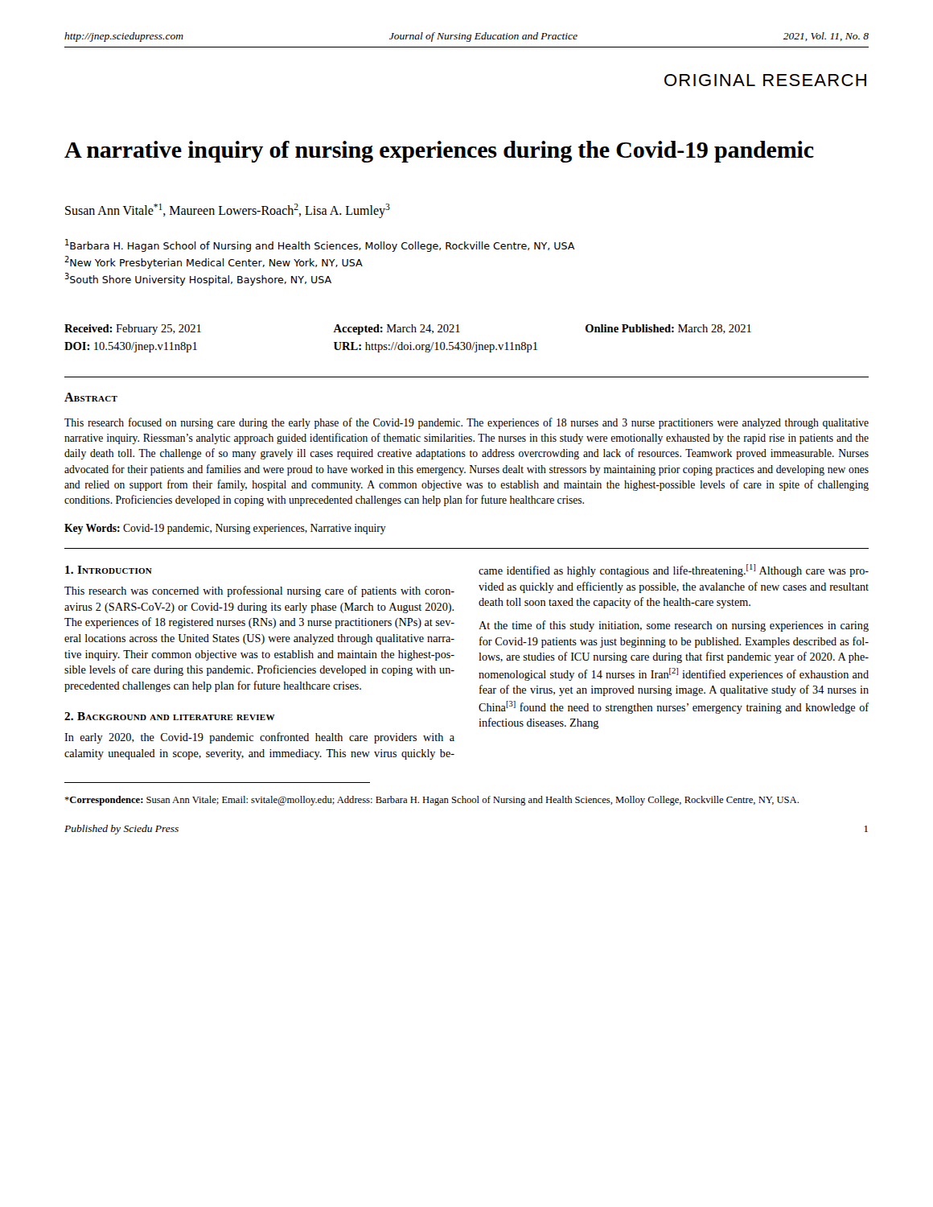http://jnep.sciedupress.com Journal of Nursing Education and Practice 2021, Vol. 11, No. 8
ORIGINAL RESEARCH
A narrative inquiry of nursing experiences during the Covid-19 pandemic
Susan Ann Vitale*1, Maureen Lowers-Roach2, Lisa A. Lumley3
1Barbara H. Hagan School of Nursing and Health Sciences, Molloy College, Rockville Centre, NY, USA
2New York Presbyterian Medical Center, New York, NY, USA
3South Shore University Hospital, Bayshore, NY, USA
| Received: February 25, 2021 | Accepted: March 24, 2021 | Online Published: March 28, 2021 |
| DOI: 10.5430/jnep.v11n8p1 | URL: https://doi.org/10.5430/jnep.v11n8p1 |
Abstract
This research focused on nursing care during the early phase of the Covid-19 pandemic. The experiences of 18 nurses and 3 nurse practitioners were analyzed through qualitative narrative inquiry. Riessman’s analytic approach guided identification of thematic similarities. The nurses in this study were emotionally exhausted by the rapid rise in patients and the daily death toll. The challenge of so many gravely ill cases required creative adaptations to address overcrowding and lack of resources. Teamwork proved immeasurable. Nurses advocated for their patients and families and were proud to have worked in this emergency. Nurses dealt with stressors by maintaining prior coping practices and developing new ones and relied on support from their family, hospital and community. A common objective was to establish and maintain the highest-possible levels of care in spite of challenging conditions. Proficiencies developed in coping with unprecedented challenges can help plan for future healthcare crises.
Key Words: Covid-19 pandemic, Nursing experiences, Narrative inquiry
1. Introduction
This research was concerned with professional nursing care of patients with coronavirus 2 (SARS-CoV-2) or Covid-19 during its early phase (March to August 2020). The experiences of 18 registered nurses (RNs) and 3 nurse practitioners (NPs) at several locations across the United States (US) were analyzed through qualitative narrative inquiry. Their common objective was to establish and maintain the highest-possible levels of care during this pandemic. Proficiencies developed in coping with unprecedented challenges can help plan for future healthcare crises.
2. Background and literature review
In early 2020, the Covid-19 pandemic confronted health care providers with a calamity unequaled in scope, severity, and immediacy. This new virus quickly became identified as highly contagious and life-threatening.[1] Although care was provided as quickly and efficiently as possible, the avalanche of new cases and resultant death toll soon taxed the capacity of the health-care system.
At the time of this study initiation, some research on nursing experiences in caring for Covid-19 patients was just beginning to be published. Examples described as follows, are studies of ICU nursing care during that first pandemic year of 2020. A phenomenological study of 14 nurses in Iran[2] identified experiences of exhaustion and fear of the virus, yet an improved nursing image. A qualitative study of 34 nurses in China[3] found the need to strengthen nurses’ emergency training and knowledge of infectious diseases. Zhang
*Correspondence: Susan Ann Vitale; Email: svitale@molloy.edu; Address: Barbara H. Hagan School of Nursing and Health Sciences, Molloy College, Rockville Centre, NY, USA.
Published by Sciedu Press 1